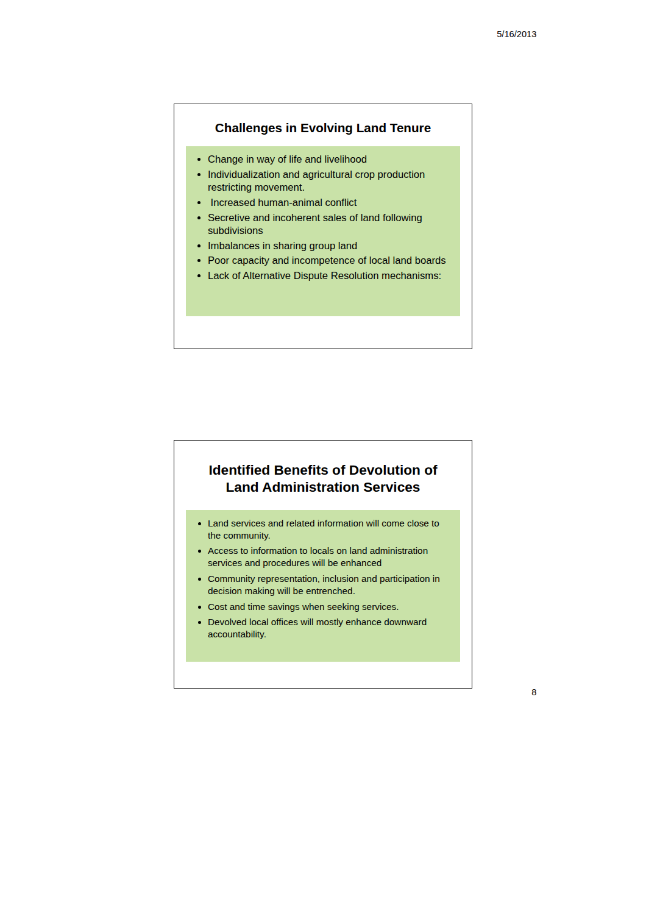5/16/2013
Challenges in Evolving Land Tenure
Change in way of life and livelihood
Individualization and agricultural crop production restricting movement.
Increased human-animal conflict
Secretive and incoherent sales of land following subdivisions
Imbalances in sharing group land
Poor capacity and incompetence of local land boards
Lack of Alternative Dispute Resolution mechanisms:
Identified Benefits of Devolution of
Land Administration Services
Land services and related information will come close to the community.
Access to information to locals on land administration services and procedures will be enhanced
Community representation, inclusion and participation in decision making will be entrenched.
Cost and time savings when seeking services.
Devolved local offices will mostly enhance downward accountability.
8